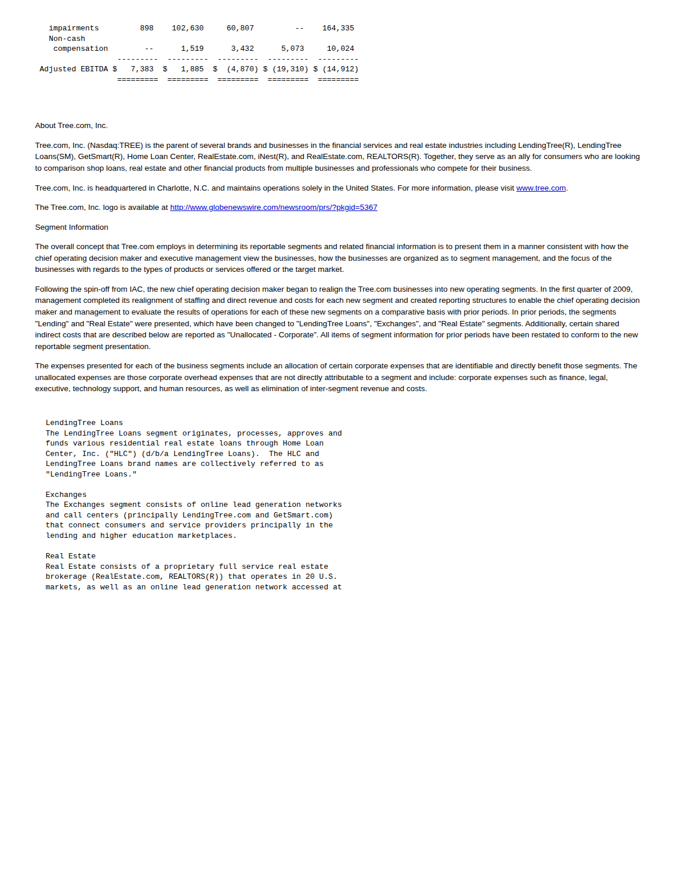impairments         898    102,630     60,807         --    164,335
   Non-cash
    compensation        --      1,519      3,432      5,073     10,024
                  ---------  ---------  ---------  ---------  ---------
 Adjusted EBITDA $   7,383  $   1,885  $  (4,870) $ (19,310) $ (14,912)
                  =========  =========  =========  =========  =========
About Tree.com, Inc.
Tree.com, Inc. (Nasdaq:TREE) is the parent of several brands and businesses in the financial services and real estate industries including LendingTree(R), LendingTree Loans(SM), GetSmart(R), Home Loan Center, RealEstate.com, iNest(R), and RealEstate.com, REALTORS(R). Together, they serve as an ally for consumers who are looking to comparison shop loans, real estate and other financial products from multiple businesses and professionals who compete for their business.
Tree.com, Inc. is headquartered in Charlotte, N.C. and maintains operations solely in the United States. For more information, please visit www.tree.com.
The Tree.com, Inc. logo is available at http://www.globenewswire.com/newsroom/prs/?pkgid=5367
Segment Information
The overall concept that Tree.com employs in determining its reportable segments and related financial information is to present them in a manner consistent with how the chief operating decision maker and executive management view the businesses, how the businesses are organized as to segment management, and the focus of the businesses with regards to the types of products or services offered or the target market.
Following the spin-off from IAC, the new chief operating decision maker began to realign the Tree.com businesses into new operating segments. In the first quarter of 2009, management completed its realignment of staffing and direct revenue and costs for each new segment and created reporting structures to enable the chief operating decision maker and management to evaluate the results of operations for each of these new segments on a comparative basis with prior periods. In prior periods, the segments "Lending" and "Real Estate" were presented, which have been changed to "LendingTree Loans", "Exchanges", and "Real Estate" segments. Additionally, certain shared indirect costs that are described below are reported as "Unallocated - Corporate". All items of segment information for prior periods have been restated to conform to the new reportable segment presentation.
The expenses presented for each of the business segments include an allocation of certain corporate expenses that are identifiable and directly benefit those segments. The unallocated expenses are those corporate overhead expenses that are not directly attributable to a segment and include: corporate expenses such as finance, legal, executive, technology support, and human resources, as well as elimination of inter-segment revenue and costs.
LendingTree Loans
The LendingTree Loans segment originates, processes, approves and
funds various residential real estate loans through Home Loan
Center, Inc. ("HLC") (d/b/a LendingTree Loans).  The HLC and
LendingTree Loans brand names are collectively referred to as
"LendingTree Loans."

Exchanges
The Exchanges segment consists of online lead generation networks
and call centers (principally LendingTree.com and GetSmart.com)
that connect consumers and service providers principally in the
lending and higher education marketplaces.

Real Estate
Real Estate consists of a proprietary full service real estate
brokerage (RealEstate.com, REALTORS(R)) that operates in 20 U.S.
markets, as well as an online lead generation network accessed at